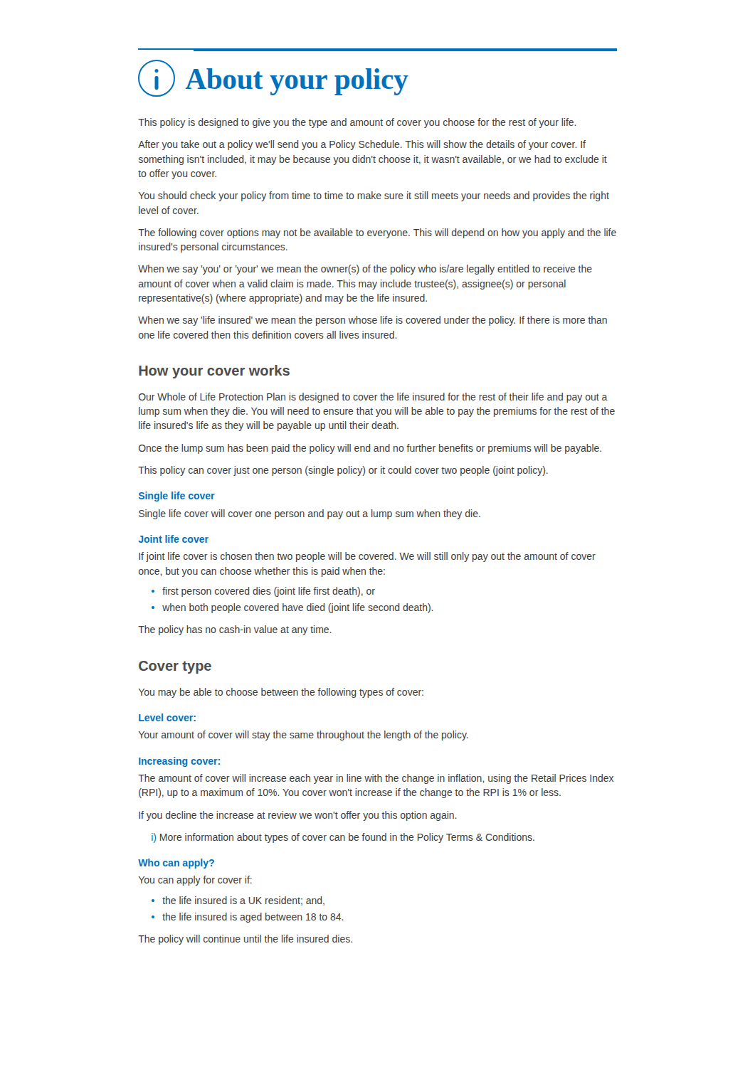About your policy
This policy is designed to give you the type and amount of cover you choose for the rest of your life.
After you take out a policy we'll send you a Policy Schedule. This will show the details of your cover. If something isn't included, it may be because you didn't choose it, it wasn't available, or we had to exclude it to offer you cover.
You should check your policy from time to time to make sure it still meets your needs and provides the right level of cover.
The following cover options may not be available to everyone. This will depend on how you apply and the life insured's personal circumstances.
When we say 'you' or 'your' we mean the owner(s) of the policy who is/are legally entitled to receive the amount of cover when a valid claim is made. This may include trustee(s), assignee(s) or personal representative(s) (where appropriate) and may be the life insured.
When we say 'life insured' we mean the person whose life is covered under the policy. If there is more than one life covered then this definition covers all lives insured.
How your cover works
Our Whole of Life Protection Plan is designed to cover the life insured for the rest of their life and pay out a lump sum when they die. You will need to ensure that you will be able to pay the premiums for the rest of the life insured's life as they will be payable up until their death.
Once the lump sum has been paid the policy will end and no further benefits or premiums will be payable.
This policy can cover just one person (single policy) or it could cover two people (joint policy).
Single life cover
Single life cover will cover one person and pay out a lump sum when they die.
Joint life cover
If joint life cover is chosen then two people will be covered. We will still only pay out the amount of cover once, but you can choose whether this is paid when the:
first person covered dies (joint life first death), or
when both people covered have died (joint life second death).
The policy has no cash-in value at any time.
Cover type
You may be able to choose between the following types of cover:
Level cover:
Your amount of cover will stay the same throughout the length of the policy.
Increasing cover:
The amount of cover will increase each year in line with the change in inflation, using the Retail Prices Index (RPI), up to a maximum of 10%. You cover won't increase if the change to the RPI is 1% or less.
If you decline the increase at review we won't offer you this option again.
i) More information about types of cover can be found in the Policy Terms & Conditions.
Who can apply?
You can apply for cover if:
the life insured is a UK resident; and,
the life insured is aged between 18 to 84.
The policy will continue until the life insured dies.